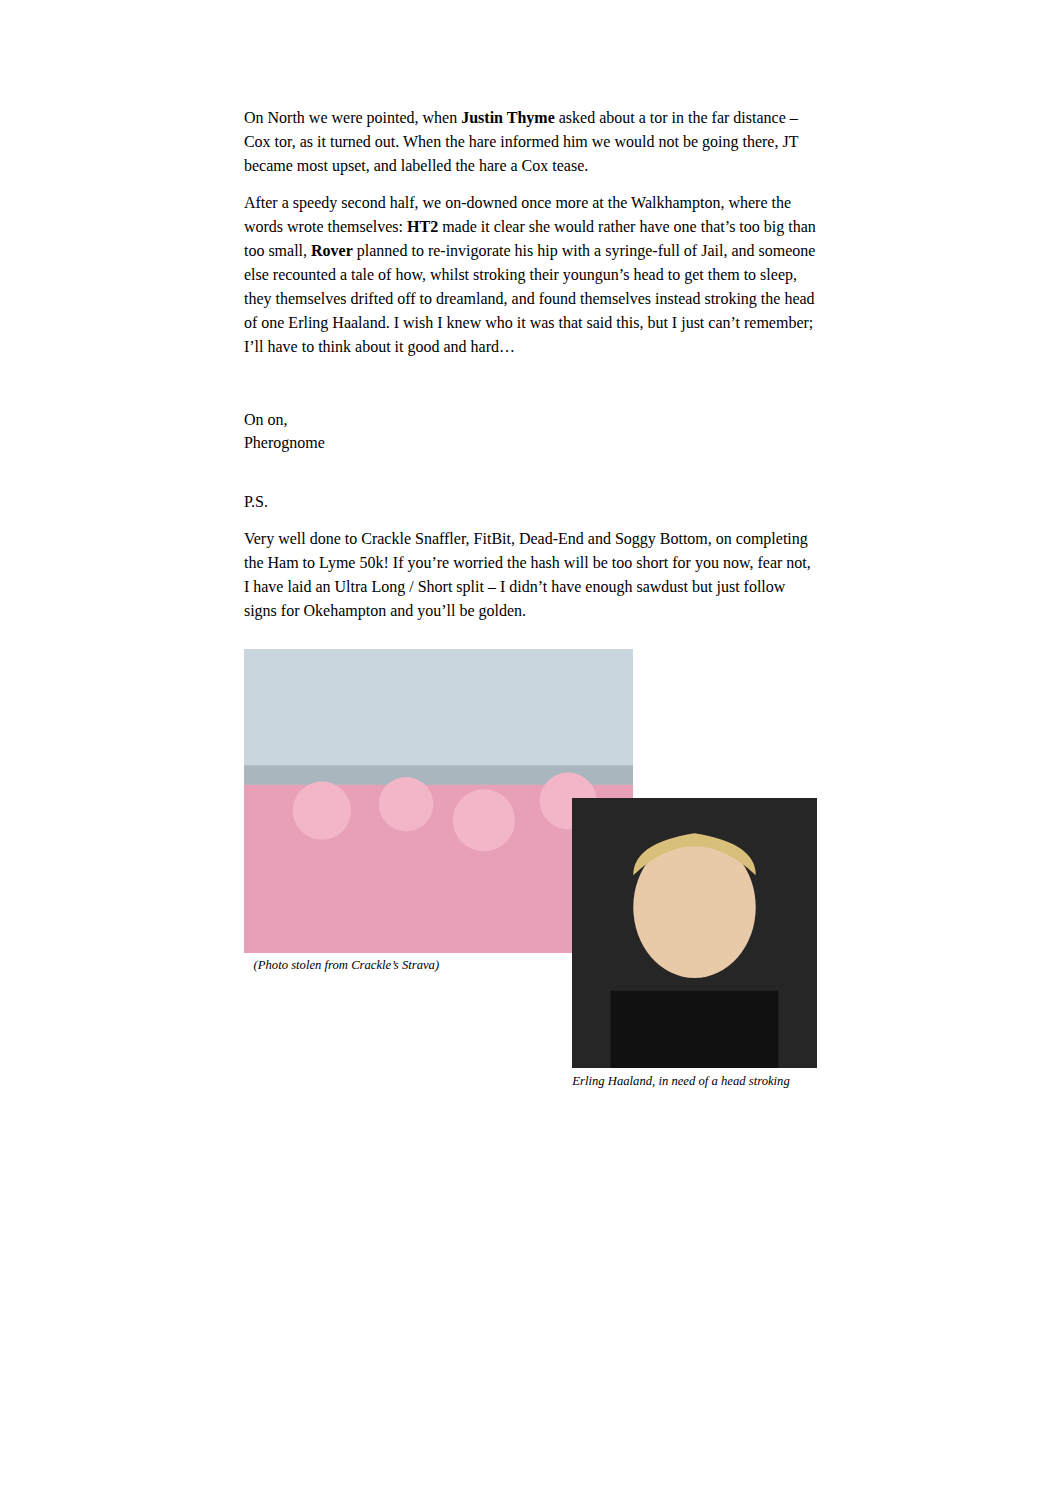On North we were pointed, when Justin Thyme asked about a tor in the far distance – Cox tor, as it turned out. When the hare informed him we would not be going there, JT became most upset, and labelled the hare a Cox tease.
After a speedy second half, we on-downed once more at the Walkhampton, where the words wrote themselves: HT2 made it clear she would rather have one that’s too big than too small, Rover planned to re-invigorate his hip with a syringe-full of Jail, and someone else recounted a tale of how, whilst stroking their youngun’s head to get them to sleep, they themselves drifted off to dreamland, and found themselves instead stroking the head of one Erling Haaland. I wish I knew who it was that said this, but I just can’t remember; I’ll have to think about it good and hard…
On on,
Pherognome
P.S.
Very well done to Crackle Snaffler, FitBit, Dead-End and Soggy Bottom, on completing the Ham to Lyme 50k! If you’re worried the hash will be too short for you now, fear not, I have laid an Ultra Long / Short split – I didn’t have enough sawdust but just follow signs for Okehampton and you’ll be golden.
(Photo stolen from Crackle’s Strava)
Erling Haaland, in need of a head stroking